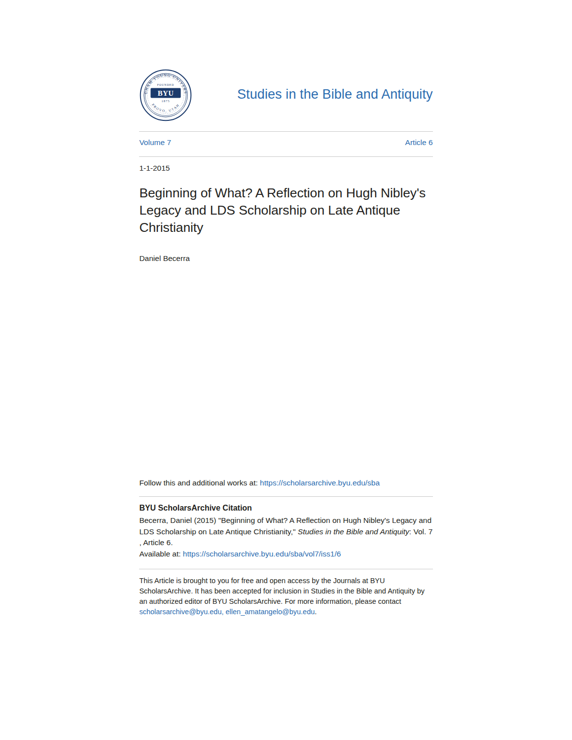BRIGHAM YOUNG UNIVERSITY PROVO, UTAH BYU FOUNDED 1875
Studies in the Bible and Antiquity
Volume 7
Article 6
1-1-2015
Beginning of What? A Reflection on Hugh Nibley's Legacy and LDS Scholarship on Late Antique Christianity
Daniel Becerra
Follow this and additional works at: https://scholarsarchive.byu.edu/sba
BYU ScholarsArchive Citation
Becerra, Daniel (2015) "Beginning of What? A Reflection on Hugh Nibley's Legacy and LDS Scholarship on Late Antique Christianity," Studies in the Bible and Antiquity: Vol. 7 , Article 6.
Available at: https://scholarsarchive.byu.edu/sba/vol7/iss1/6
This Article is brought to you for free and open access by the Journals at BYU ScholarsArchive. It has been accepted for inclusion in Studies in the Bible and Antiquity by an authorized editor of BYU ScholarsArchive. For more information, please contact scholarsarchive@byu.edu, ellen_amatangelo@byu.edu.